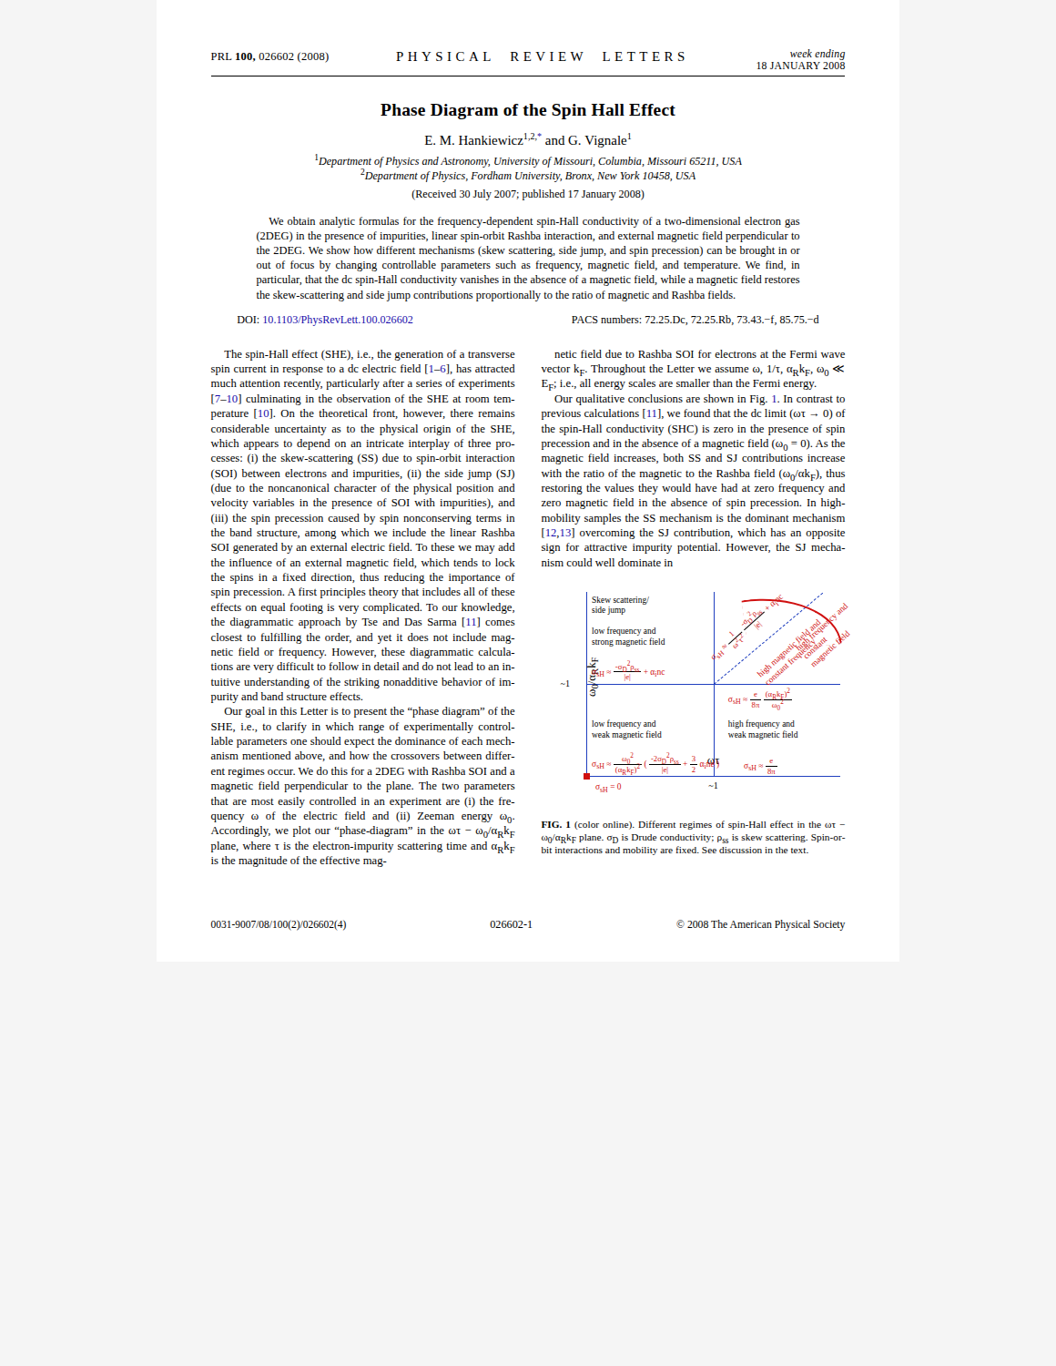PRL 100, 026602 (2008)
PHYSICAL REVIEW LETTERS
week ending
18 JANUARY 2008
Phase Diagram of the Spin Hall Effect
E. M. Hankiewicz1,2,* and G. Vignale1
1Department of Physics and Astronomy, University of Missouri, Columbia, Missouri 65211, USA
2Department of Physics, Fordham University, Bronx, New York 10458, USA
(Received 30 July 2007; published 17 January 2008)
We obtain analytic formulas for the frequency-dependent spin-Hall conductivity of a two-dimensional electron gas (2DEG) in the presence of impurities, linear spin-orbit Rashba interaction, and external magnetic field perpendicular to the 2DEG. We show how different mechanisms (skew scattering, side jump, and spin precession) can be brought in or out of focus by changing controllable parameters such as frequency, magnetic field, and temperature. We find, in particular, that the dc spin-Hall conductivity vanishes in the absence of a magnetic field, while a magnetic field restores the skew-scattering and side jump contributions proportionally to the ratio of magnetic and Rashba fields.
DOI: 10.1103/PhysRevLett.100.026602
PACS numbers: 72.25.Dc, 72.25.Rb, 73.43.−f, 85.75.−d
The spin-Hall effect (SHE), i.e., the generation of a transverse spin current in response to a dc electric field [1–6], has attracted much attention recently, particularly after a series of experiments [7–10] culminating in the observation of the SHE at room temperature [10]. On the theoretical front, however, there remains considerable uncertainty as to the physical origin of the SHE, which appears to depend on an intricate interplay of three processes: (i) the skew-scattering (SS) due to spin-orbit interaction (SOI) between electrons and impurities, (ii) the side jump (SJ) (due to the noncanonical character of the physical position and velocity variables in the presence of SOI with impurities), and (iii) the spin precession caused by spin nonconserving terms in the band structure, among which we include the linear Rashba SOI generated by an external electric field. To these we may add the influence of an external magnetic field, which tends to lock the spins in a fixed direction, thus reducing the importance of spin precession. A first principles theory that includes all of these effects on equal footing is very complicated. To our knowledge, the diagrammatic approach by Tse and Das Sarma [11] comes closest to fulfilling the order, and yet it does not include magnetic field or frequency. However, these diagrammatic calculations are very difficult to follow in detail and do not lead to an intuitive understanding of the striking nonadditive behavior of impurity and band structure effects.
Our goal in this Letter is to present the “phase diagram” of the SHE, i.e., to clarify in which range of experimentally controllable parameters one should expect the dominance of each mechanism mentioned above, and how the crossovers between different regimes occur. We do this for a 2DEG with Rashba SOI and a magnetic field perpendicular to the plane. The two parameters that are most easily controlled in an experiment are (i) the frequency ω of the electric field and (ii) Zeeman energy ω0. Accordingly, we plot our “phase-diagram” in the ωτ − ω0/αRkF plane, where τ is the electron-impurity scattering time and αRkF is the magnitude of the effective mag-
netic field due to Rashba SOI for electrons at the Fermi wave vector kF. Throughout the Letter we assume ω, 1/τ, αRkF, ω0 ≪ EF; i.e., all energy scales are smaller than the Fermi energy.
Our qualitative conclusions are shown in Fig. 1. In contrast to previous calculations [11], we found that the dc limit (ωτ → 0) of the spin-Hall conductivity (SHC) is zero in the presence of spin precession and in the absence of a magnetic field (ω0 = 0). As the magnetic field increases, both SS and SJ contributions increase with the ratio of the magnetic to the Rashba field (ω0/αkF), thus restoring the values they would have had at zero frequency and zero magnetic field in the absence of spin precession. In high-mobility samples the SS mechanism is the dominant mechanism [12,13] overcoming the SJ contribution, which has an opposite sign for attractive impurity potential. However, the SJ mechanism could well dominate in
ω0/αRkF
ωτ
~1
~1
Skew scattering/
side jump
low frequency and
strong magnetic field
σsH ≈ -σD2ρss|e| + αinc
σsH ≈ 1 ω2τ2 -σD2ρss|e| + αinc
high magnetic field and
constant frequency
high frequency and
constant
magnetic field
σsH ≈ e 8π (αRkF)2 ω02
low frequency and
weak magnetic field
σsH ≈ ω02(αRkF)2 ( -2σD2ρss|e| + 32 αine )
σsH = 0
high frequency and
weak magnetic field
σsH ≈ e 8π
FIG. 1 (color online). Different regimes of spin-Hall effect in the ωτ − ω0/αRkF plane. σD is Drude conductivity; ρss is skew scattering. Spin-orbit interactions and mobility are fixed. See discussion in the text.
0031-9007/08/100(2)/026602(4)
026602-1
© 2008 The American Physical Society